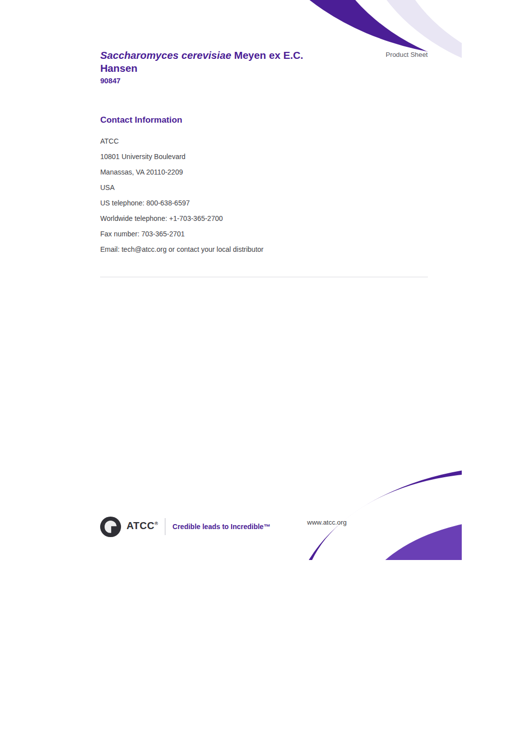Saccharomyces cerevisiae Meyen ex E.C. Hansen
90847
Product Sheet
Contact Information
ATCC
10801 University Boulevard
Manassas, VA 20110-2209
USA
US telephone: 800-638-6597
Worldwide telephone: +1-703-365-2700
Fax number: 703-365-2701
Email: tech@atcc.org or contact your local distributor
ATCC® Credible leads to Incredible™
www.atcc.org
Page 5 of 5